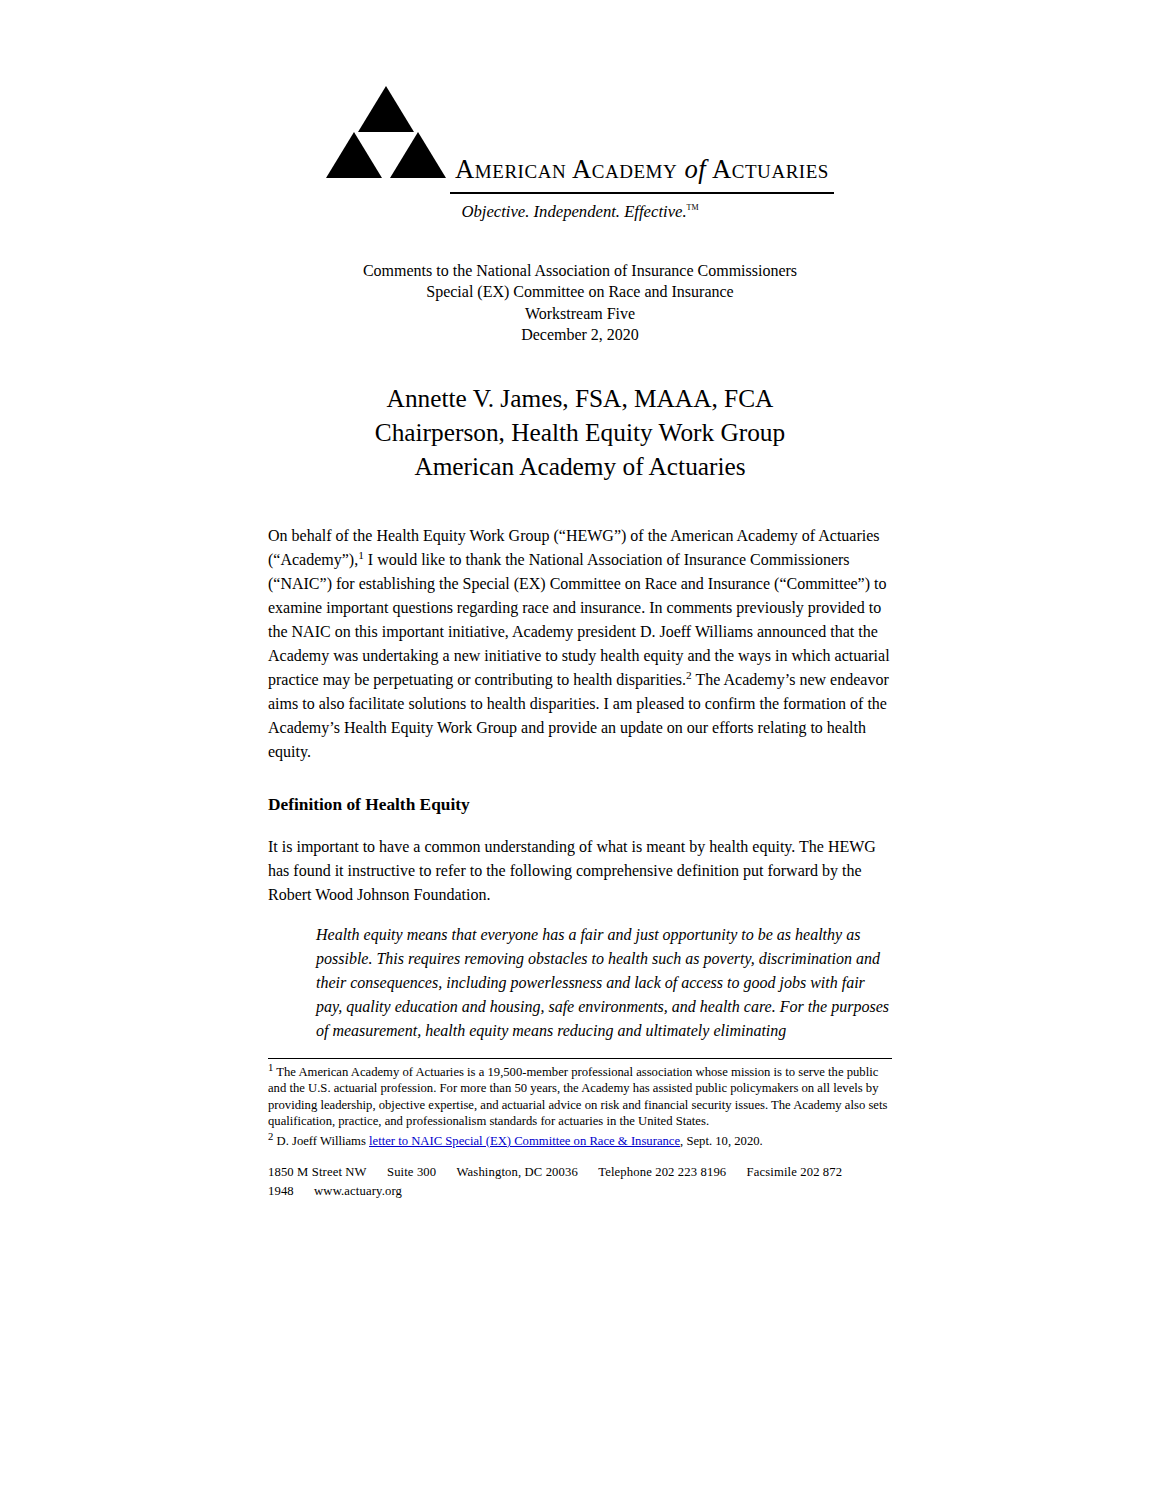American Academy of Actuaries
Objective. Independent. Effective.TM
Comments to the National Association of Insurance Commissioners
Special (EX) Committee on Race and Insurance
Workstream Five
December 2, 2020
Annette V. James, FSA, MAAA, FCA
Chairperson, Health Equity Work Group
American Academy of Actuaries
On behalf of the Health Equity Work Group (“HEWG”) of the American Academy of Actuaries (“Academy”),1 I would like to thank the National Association of Insurance Commissioners (“NAIC”) for establishing the Special (EX) Committee on Race and Insurance (“Committee”) to examine important questions regarding race and insurance. In comments previously provided to the NAIC on this important initiative, Academy president D. Joeff Williams announced that the Academy was undertaking a new initiative to study health equity and the ways in which actuarial practice may be perpetuating or contributing to health disparities.2 The Academy’s new endeavor aims to also facilitate solutions to health disparities. I am pleased to confirm the formation of the Academy’s Health Equity Work Group and provide an update on our efforts relating to health equity.
Definition of Health Equity
It is important to have a common understanding of what is meant by health equity. The HEWG has found it instructive to refer to the following comprehensive definition put forward by the Robert Wood Johnson Foundation.
Health equity means that everyone has a fair and just opportunity to be as healthy as possible. This requires removing obstacles to health such as poverty, discrimination and their consequences, including powerlessness and lack of access to good jobs with fair pay, quality education and housing, safe environments, and health care. For the purposes of measurement, health equity means reducing and ultimately eliminating
1 The American Academy of Actuaries is a 19,500-member professional association whose mission is to serve the public and the U.S. actuarial profession. For more than 50 years, the Academy has assisted public policymakers on all levels by providing leadership, objective expertise, and actuarial advice on risk and financial security issues. The Academy also sets qualification, practice, and professionalism standards for actuaries in the United States.
2 D. Joeff Williams letter to NAIC Special (EX) Committee on Race & Insurance, Sept. 10, 2020.
1850 M Street NW Suite 300 Washington, DC 20036 Telephone 202 223 8196 Facsimile 202 872 1948 www.actuary.org